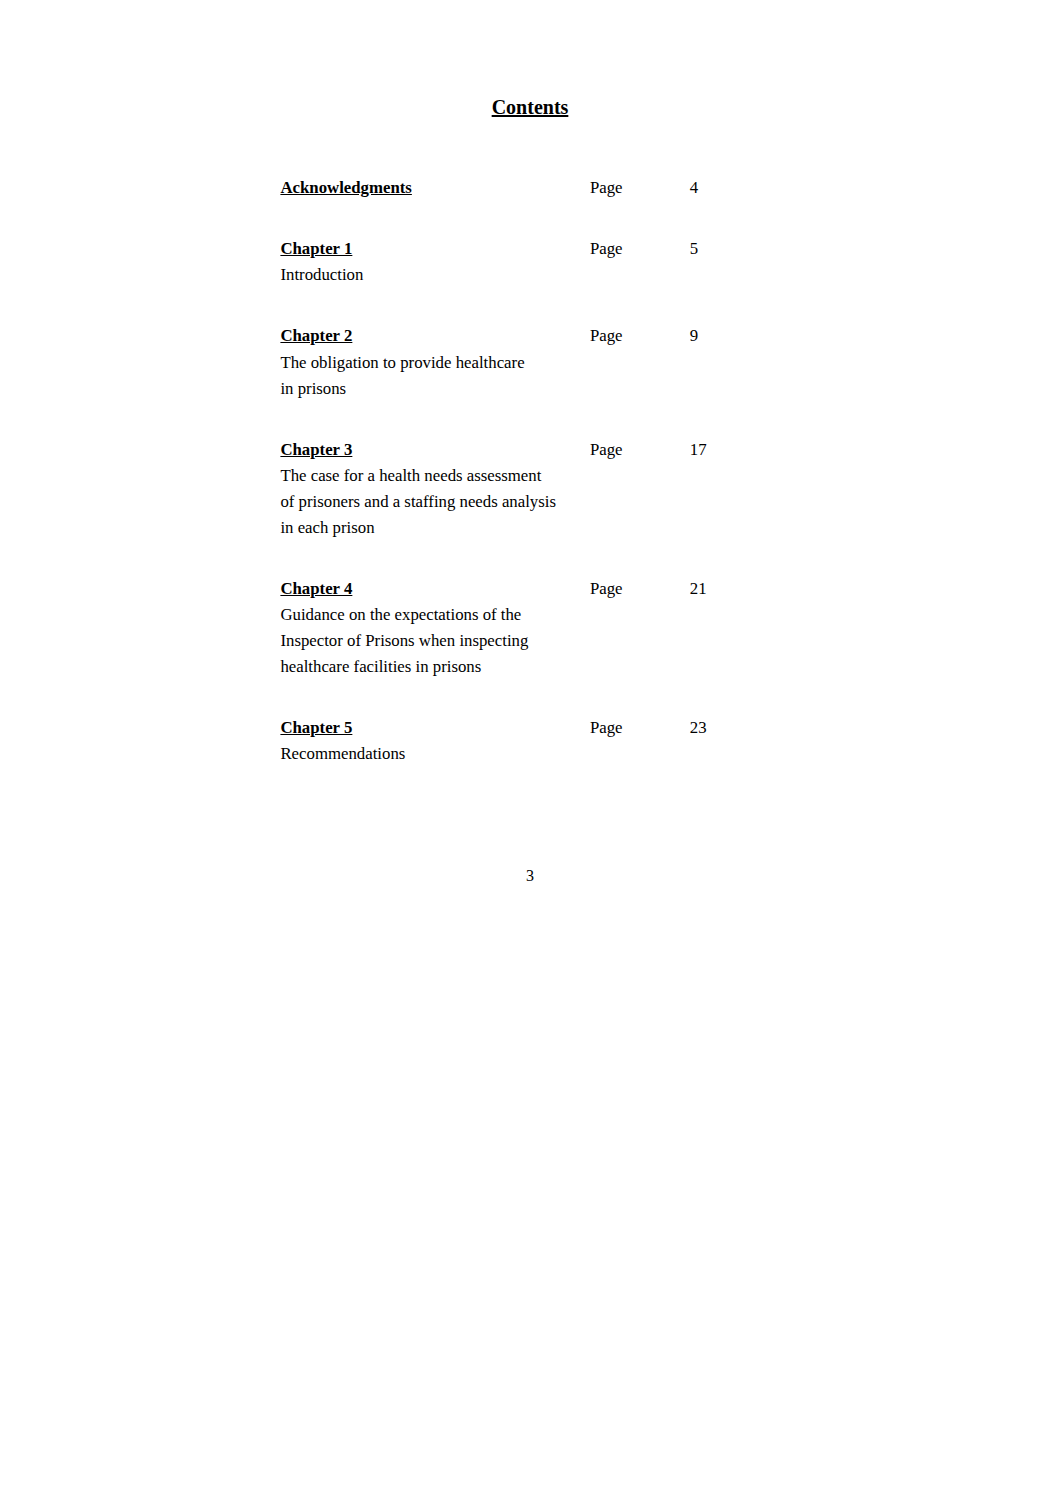Contents
| Acknowledgments | Page | 4 |
| Chapter 1 Introduction | Page | 5 |
| Chapter 2 The obligation to provide healthcare in prisons | Page | 9 |
| Chapter 3 The case for a health needs assessment of prisoners and a staffing needs analysis in each prison | Page | 17 |
| Chapter 4 Guidance on the expectations of the Inspector of Prisons when inspecting healthcare facilities in prisons | Page | 21 |
| Chapter 5 Recommendations | Page | 23 |
3